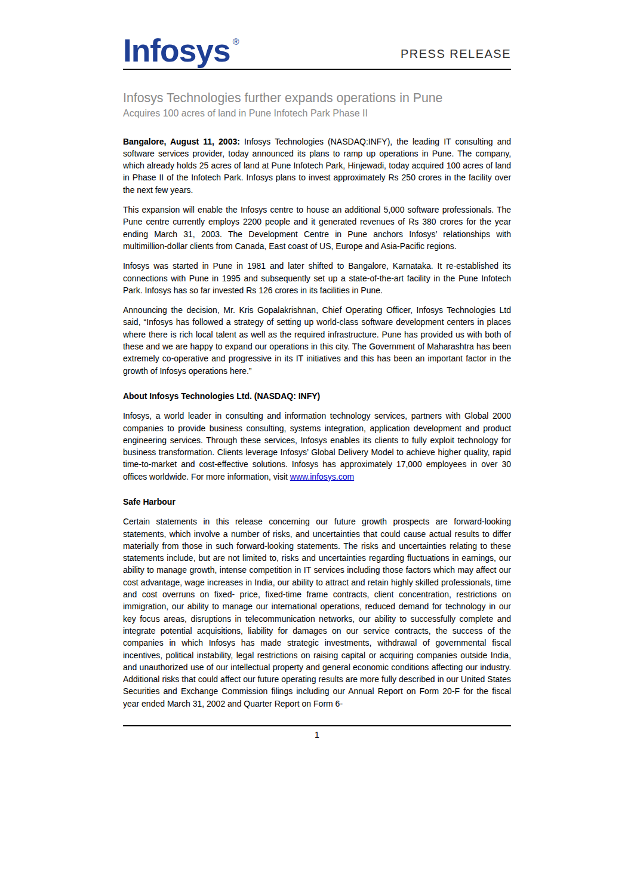Infosys®
PRESS RELEASE
Infosys Technologies further expands operations in Pune
Acquires 100 acres of land in Pune Infotech Park Phase II
Bangalore, August 11, 2003: Infosys Technologies (NASDAQ:INFY), the leading IT consulting and software services provider, today announced its plans to ramp up operations in Pune. The company, which already holds 25 acres of land at Pune Infotech Park, Hinjewadi, today acquired 100 acres of land in Phase II of the Infotech Park. Infosys plans to invest approximately Rs 250 crores in the facility over the next few years.
This expansion will enable the Infosys centre to house an additional 5,000 software professionals. The Pune centre currently employs 2200 people and it generated revenues of Rs 380 crores for the year ending March 31, 2003. The Development Centre in Pune anchors Infosys’ relationships with multimillion-dollar clients from Canada, East coast of US, Europe and Asia-Pacific regions.
Infosys was started in Pune in 1981 and later shifted to Bangalore, Karnataka. It re-established its connections with Pune in 1995 and subsequently set up a state-of-the-art facility in the Pune Infotech Park. Infosys has so far invested Rs 126 crores in its facilities in Pune.
Announcing the decision, Mr. Kris Gopalakrishnan, Chief Operating Officer, Infosys Technologies Ltd said, “Infosys has followed a strategy of setting up world-class software development centers in places where there is rich local talent as well as the required infrastructure. Pune has provided us with both of these and we are happy to expand our operations in this city. The Government of Maharashtra has been extremely co-operative and progressive in its IT initiatives and this has been an important factor in the growth of Infosys operations here.”
About Infosys Technologies Ltd. (NASDAQ: INFY)
Infosys, a world leader in consulting and information technology services, partners with Global 2000 companies to provide business consulting, systems integration, application development and product engineering services. Through these services, Infosys enables its clients to fully exploit technology for business transformation. Clients leverage Infosys’ Global Delivery Model to achieve higher quality, rapid time-to-market and cost-effective solutions. Infosys has approximately 17,000 employees in over 30 offices worldwide. For more information, visit www.infosys.com
Safe Harbour
Certain statements in this release concerning our future growth prospects are forward-looking statements, which involve a number of risks, and uncertainties that could cause actual results to differ materially from those in such forward-looking statements. The risks and uncertainties relating to these statements include, but are not limited to, risks and uncertainties regarding fluctuations in earnings, our ability to manage growth, intense competition in IT services including those factors which may affect our cost advantage, wage increases in India, our ability to attract and retain highly skilled professionals, time and cost overruns on fixed- price, fixed-time frame contracts, client concentration, restrictions on immigration, our ability to manage our international operations, reduced demand for technology in our key focus areas, disruptions in telecommunication networks, our ability to successfully complete and integrate potential acquisitions, liability for damages on our service contracts, the success of the companies in which Infosys has made strategic investments, withdrawal of governmental fiscal incentives, political instability, legal restrictions on raising capital or acquiring companies outside India, and unauthorized use of our intellectual property and general economic conditions affecting our industry. Additional risks that could affect our future operating results are more fully described in our United States Securities and Exchange Commission filings including our Annual Report on Form 20-F for the fiscal year ended March 31, 2002 and Quarter Report on Form 6-
1